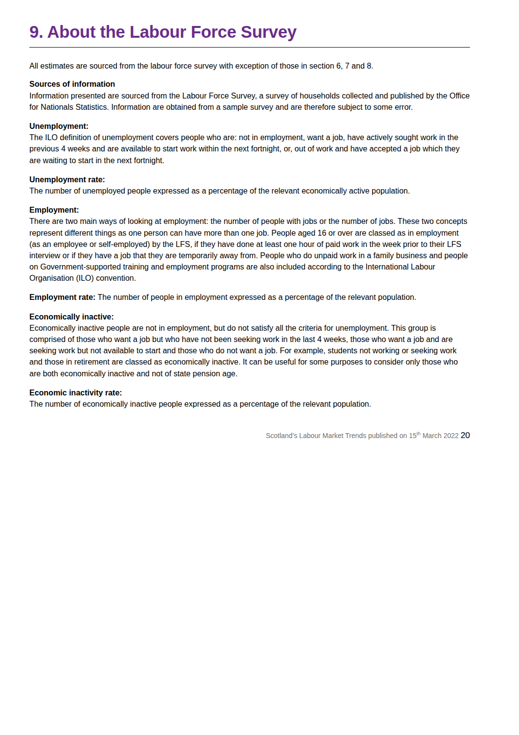9. About the Labour Force Survey
All estimates are sourced from the labour force survey with exception of those in section 6, 7 and 8.
Sources of information
Information presented are sourced from the Labour Force Survey, a survey of households collected and published by the Office for Nationals Statistics. Information are obtained from a sample survey and are therefore subject to some error.
Unemployment:
The ILO definition of unemployment covers people who are: not in employment, want a job, have actively sought work in the previous 4 weeks and are available to start work within the next fortnight, or, out of work and have accepted a job which they are waiting to start in the next fortnight.
Unemployment rate:
The number of unemployed people expressed as a percentage of the relevant economically active population.
Employment:
There are two main ways of looking at employment: the number of people with jobs or the number of jobs. These two concepts represent different things as one person can have more than one job. People aged 16 or over are classed as in employment (as an employee or self-employed) by the LFS, if they have done at least one hour of paid work in the week prior to their LFS interview or if they have a job that they are temporarily away from. People who do unpaid work in a family business and people on Government-supported training and employment programs are also included according to the International Labour Organisation (ILO) convention.
Employment rate: The number of people in employment expressed as a percentage of the relevant population.
Economically inactive:
Economically inactive people are not in employment, but do not satisfy all the criteria for unemployment. This group is comprised of those who want a job but who have not been seeking work in the last 4 weeks, those who want a job and are seeking work but not available to start and those who do not want a job. For example, students not working or seeking work and those in retirement are classed as economically inactive. It can be useful for some purposes to consider only those who are both economically inactive and not of state pension age.
Economic inactivity rate:
The number of economically inactive people expressed as a percentage of the relevant population.
Scotland’s Labour Market Trends published on 15th March 2022 20